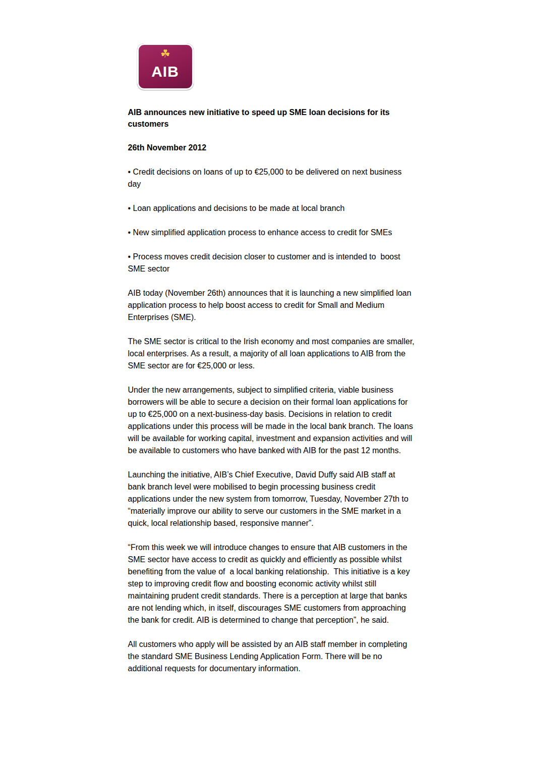AIB
AIB announces new initiative to speed up SME loan decisions for its customers
26th November 2012
• Credit decisions on loans of up to €25,000 to be delivered on next business day
• Loan applications and decisions to be made at local branch
• New simplified application process to enhance access to credit for SMEs
• Process moves credit decision closer to customer and is intended to boost SME sector
AIB today (November 26th) announces that it is launching a new simplified loan application process to help boost access to credit for Small and Medium Enterprises (SME).
The SME sector is critical to the Irish economy and most companies are smaller, local enterprises. As a result, a majority of all loan applications to AIB from the SME sector are for €25,000 or less.
Under the new arrangements, subject to simplified criteria, viable business borrowers will be able to secure a decision on their formal loan applications for up to €25,000 on a next-business-day basis. Decisions in relation to credit applications under this process will be made in the local bank branch. The loans will be available for working capital, investment and expansion activities and will be available to customers who have banked with AIB for the past 12 months.
Launching the initiative, AIB’s Chief Executive, David Duffy said AIB staff at bank branch level were mobilised to begin processing business credit applications under the new system from tomorrow, Tuesday, November 27th to “materially improve our ability to serve our customers in the SME market in a quick, local relationship based, responsive manner”.
“From this week we will introduce changes to ensure that AIB customers in the SME sector have access to credit as quickly and efficiently as possible whilst benefiting from the value of a local banking relationship. This initiative is a key step to improving credit flow and boosting economic activity whilst still maintaining prudent credit standards. There is a perception at large that banks are not lending which, in itself, discourages SME customers from approaching the bank for credit. AIB is determined to change that perception”, he said.
All customers who apply will be assisted by an AIB staff member in completing the standard SME Business Lending Application Form. There will be no additional requests for documentary information.